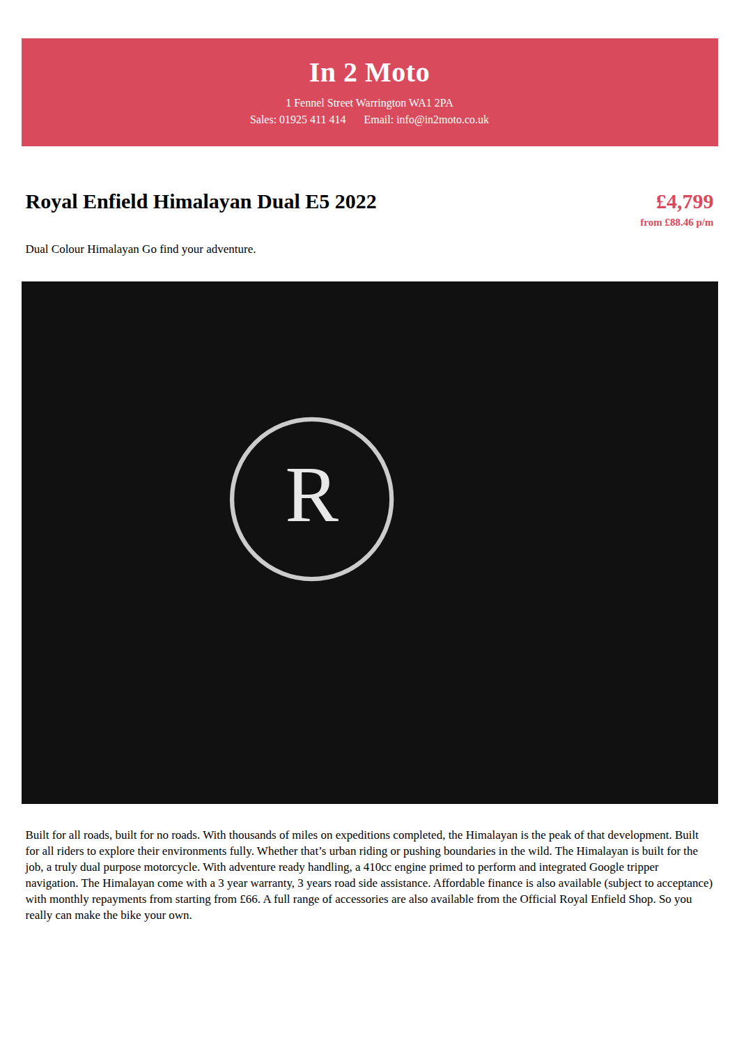In 2 Moto
1 Fennel Street Warrington WA1 2PA
Sales: 01925 411 414 Email: info@in2moto.co.uk
Royal Enfield Himalayan Dual E5 2022
£4,799
from £88.46 p/m
Dual Colour Himalayan Go find your adventure.
Built for all roads, built for no roads. With thousands of miles on expeditions completed, the Himalayan is the peak of that development. Built for all riders to explore their environments fully. Whether that’s urban riding or pushing boundaries in the wild. The Himalayan is built for the job, a truly dual purpose motorcycle. With adventure ready handling, a 410cc engine primed to perform and integrated Google tripper navigation. The Himalayan come with a 3 year warranty, 3 years road side assistance. Affordable finance is also available (subject to acceptance) with monthly repayments from starting from £66. A full range of accessories are also available from the Official Royal Enfield Shop. So you really can make the bike your own.